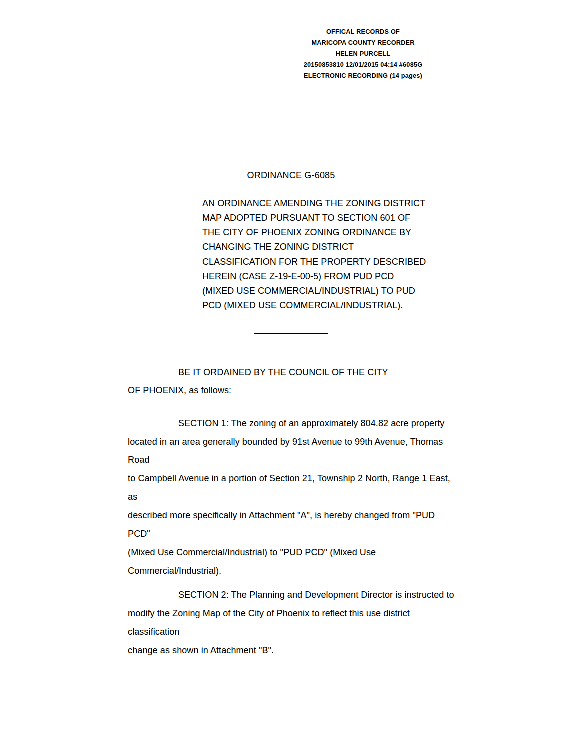OFFICAL RECORDS OF
MARICOPA COUNTY RECORDER
HELEN PURCELL
20150853810 12/01/2015 04:14 #6085G
ELECTRONIC RECORDING (14 pages)
ORDINANCE G-6085
AN ORDINANCE AMENDING THE ZONING DISTRICT MAP ADOPTED PURSUANT TO SECTION 601 OF THE CITY OF PHOENIX ZONING ORDINANCE BY CHANGING THE ZONING DISTRICT CLASSIFICATION FOR THE PROPERTY DESCRIBED HEREIN (CASE Z-19-E-00-5) FROM PUD PCD (MIXED USE COMMERCIAL/INDUSTRIAL) TO PUD PCD (MIXED USE COMMERCIAL/INDUSTRIAL).
BE IT ORDAINED BY THE COUNCIL OF THE CITY
OF PHOENIX, as follows:
SECTION 1: The zoning of an approximately 804.82 acre property
located in an area generally bounded by 91st Avenue to 99th Avenue, Thomas Road
to Campbell Avenue in a portion of Section 21, Township 2 North, Range 1 East, as
described more specifically in Attachment "A", is hereby changed from "PUD PCD"
(Mixed Use Commercial/Industrial) to "PUD PCD" (Mixed Use
Commercial/Industrial).
SECTION 2: The Planning and Development Director is instructed to
modify the Zoning Map of the City of Phoenix to reflect this use district classification
change as shown in Attachment "B".